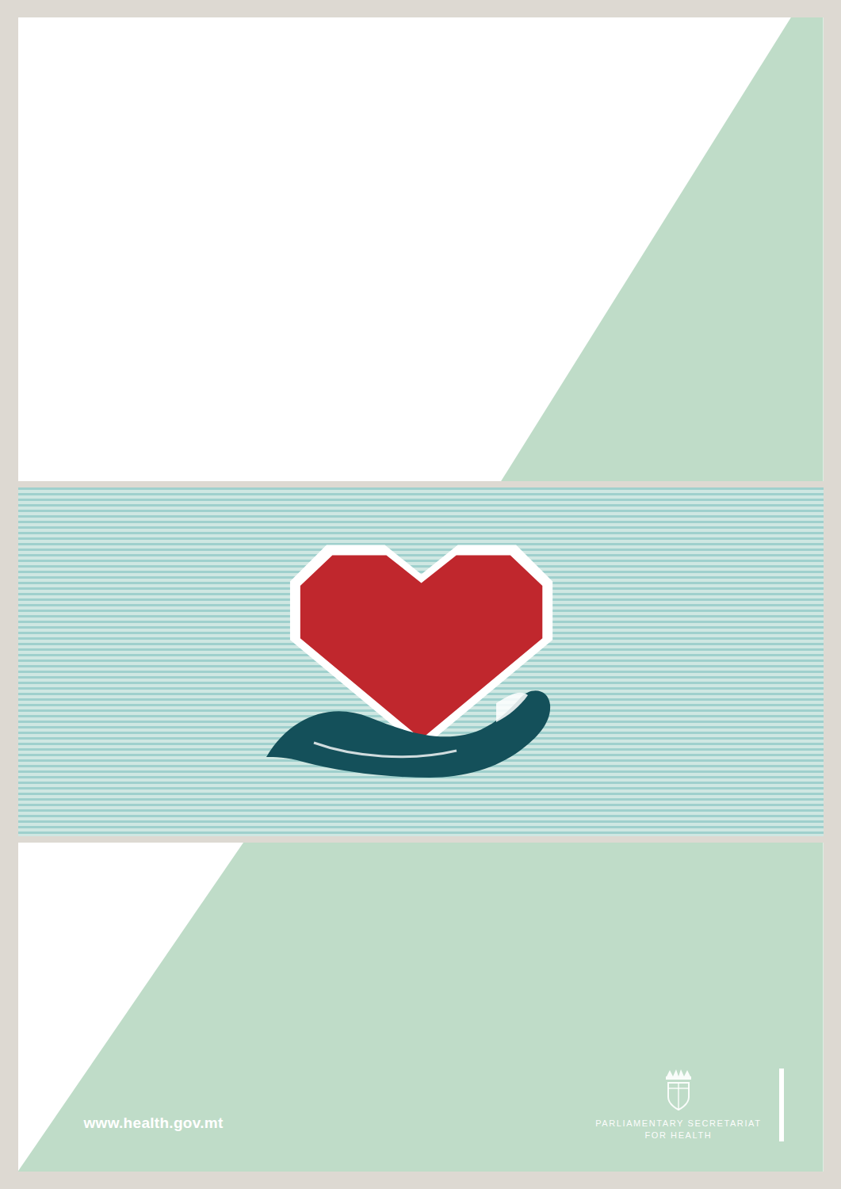www.health.gov.mt
PARLIAMENTARY SECRETARIAT
FOR HEALTH